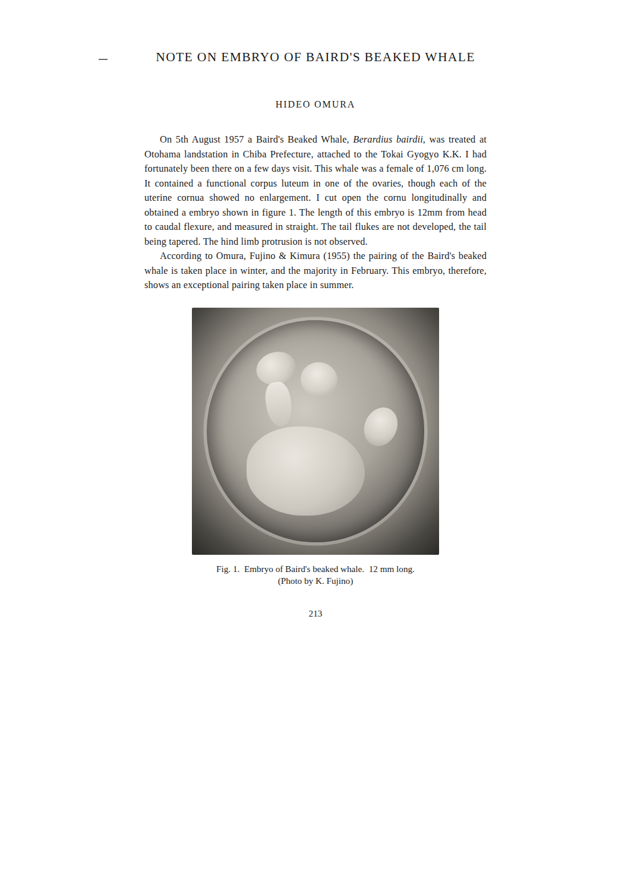NOTE ON EMBRYO OF BAIRD'S BEAKED WHALE
HIDEO OMURA
On 5th August 1957 a Baird's Beaked Whale, Berardius bairdii, was treated at Otohama landstation in Chiba Prefecture, attached to the Tokai Gyogyo K.K. I had fortunately been there on a few days visit. This whale was a female of 1,076 cm long. It contained a functional corpus luteum in one of the ovaries, though each of the uterine cornua showed no enlargement. I cut open the cornu longitudinally and obtained a embryo shown in figure 1. The length of this embryo is 12mm from head to caudal flexure, and measured in straight. The tail flukes are not developed, the tail being tapered. The hind limb protrusion is not observed.
According to Omura, Fujino & Kimura (1955) the pairing of the Baird's beaked whale is taken place in winter, and the majority in February. This embryo, therefore, shows an exceptional pairing taken place in summer.
Fig. 1. Embryo of Baird's beaked whale. 12 mm long.
(Photo by K. Fujino)
213